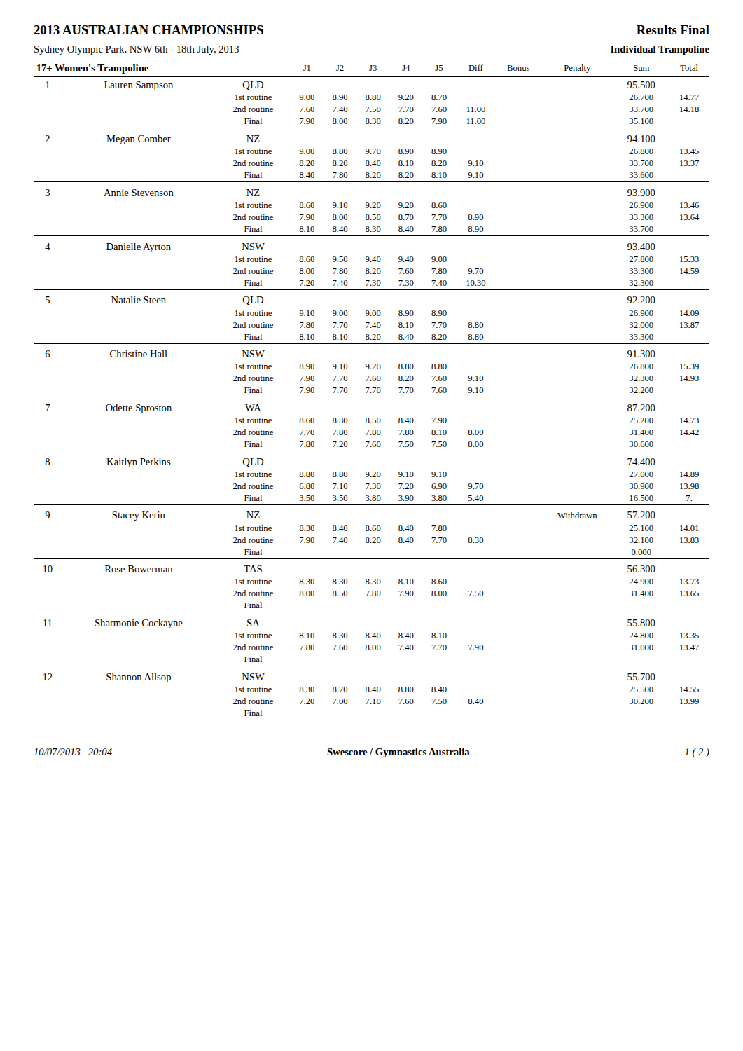Results Final
2013 AUSTRALIAN CHAMPIONSHIPS
Individual Trampoline
Sydney Olympic Park, NSW 6th - 18th July, 2013
| 17+ Women's Trampoline | | J1 | J2 | J3 | J4 | J5 | Diff | Bonus | Penalty | Sum | Total |
| --- | --- | --- | --- | --- | --- | --- | --- | --- | --- | --- | --- |
| 1 | Lauren Sampson | QLD | | 95.500 |
| | | 1st routine | 9.00 | 8.90 | 8.80 | 9.20 | 8.70 | | | | 26.700 | 14.77 |
| | | 2nd routine | 7.60 | 7.40 | 7.50 | 7.70 | 7.60 | 11.00 | | | 33.700 | 14.18 |
| | | Final | 7.90 | 8.00 | 8.30 | 8.20 | 7.90 | 11.00 | | | 35.100 | |
| 2 | Megan Comber | NZ | | 94.100 |
| | | 1st routine | 9.00 | 8.80 | 9.70 | 8.90 | 8.90 | | | | 26.800 | 13.45 |
| | | 2nd routine | 8.20 | 8.20 | 8.40 | 8.10 | 8.20 | 9.10 | | | 33.700 | 13.37 |
| | | Final | 8.40 | 7.80 | 8.20 | 8.20 | 8.10 | 9.10 | | | 33.600 | |
| 3 | Annie Stevenson | NZ | | 93.900 |
| | | 1st routine | 8.60 | 9.10 | 9.20 | 9.20 | 8.60 | | | | 26.900 | 13.46 |
| | | 2nd routine | 7.90 | 8.00 | 8.50 | 8.70 | 7.70 | 8.90 | | | 33.300 | 13.64 |
| | | Final | 8.10 | 8.40 | 8.30 | 8.40 | 7.80 | 8.90 | | | 33.700 | |
| 4 | Danielle Ayrton | NSW | | 93.400 |
| | | 1st routine | 8.60 | 9.50 | 9.40 | 9.40 | 9.00 | | | | 27.800 | 15.33 |
| | | 2nd routine | 8.00 | 7.80 | 8.20 | 7.60 | 7.80 | 9.70 | | | 33.300 | 14.59 |
| | | Final | 7.20 | 7.40 | 7.30 | 7.30 | 7.40 | 10.30 | | | 32.300 | |
| 5 | Natalie Steen | QLD | | 92.200 |
| | | 1st routine | 9.10 | 9.00 | 9.00 | 8.90 | 8.90 | | | | 26.900 | 14.09 |
| | | 2nd routine | 7.80 | 7.70 | 7.40 | 8.10 | 7.70 | 8.80 | | | 32.000 | 13.87 |
| | | Final | 8.10 | 8.10 | 8.20 | 8.40 | 8.20 | 8.80 | | | 33.300 | |
| 6 | Christine Hall | NSW | | 91.300 |
| | | 1st routine | 8.90 | 9.10 | 9.20 | 8.80 | 8.80 | | | | 26.800 | 15.39 |
| | | 2nd routine | 7.90 | 7.70 | 7.60 | 8.20 | 7.60 | 9.10 | | | 32.300 | 14.93 |
| | | Final | 7.90 | 7.70 | 7.70 | 7.70 | 7.60 | 9.10 | | | 32.200 | |
| 7 | Odette Sproston | WA | | 87.200 |
| | | 1st routine | 8.60 | 8.30 | 8.50 | 8.40 | 7.90 | | | | 25.200 | 14.73 |
| | | 2nd routine | 7.70 | 7.80 | 7.80 | 7.80 | 8.10 | 8.00 | | | 31.400 | 14.42 |
| | | Final | 7.80 | 7.20 | 7.60 | 7.50 | 7.50 | 8.00 | | | 30.600 | |
| 8 | Kaitlyn Perkins | QLD | | 74.400 |
| | | 1st routine | 8.80 | 8.80 | 9.20 | 9.10 | 9.10 | | | | 27.000 | 14.89 |
| | | 2nd routine | 6.80 | 7.10 | 7.30 | 7.20 | 6.90 | 9.70 | | | 30.900 | 13.98 |
| | | Final | 3.50 | 3.50 | 3.80 | 3.90 | 3.80 | 5.40 | | | 16.500 | 7. |
| 9 | Stacey Kerin | NZ | | Withdrawn | 57.200 |
| | | 1st routine | 8.30 | 8.40 | 8.60 | 8.40 | 7.80 | | | | 25.100 | 14.01 |
| | | 2nd routine | 7.90 | 7.40 | 8.20 | 8.40 | 7.70 | 8.30 | | | 32.100 | 13.83 |
| | | Final | | | | | | | | | 0.000 | |
| 10 | Rose Bowerman | TAS | | 56.300 |
| | | 1st routine | 8.30 | 8.30 | 8.30 | 8.10 | 8.60 | | | | 24.900 | 13.73 |
| | | 2nd routine | 8.00 | 8.50 | 7.80 | 7.90 | 8.00 | 7.50 | | | 31.400 | 13.65 |
| | | Final | | | | | | | | | | |
| 11 | Sharmonie Cockayne | SA | | 55.800 |
| | | 1st routine | 8.10 | 8.30 | 8.40 | 8.40 | 8.10 | | | | 24.800 | 13.35 |
| | | 2nd routine | 7.80 | 7.60 | 8.00 | 7.40 | 7.70 | 7.90 | | | 31.000 | 13.47 |
| | | Final | | | | | | | | | | |
| 12 | Shannon Allsop | NSW | | 55.700 |
| | | 1st routine | 8.30 | 8.70 | 8.40 | 8.80 | 8.40 | | | | 25.500 | 14.55 |
| | | 2nd routine | 7.20 | 7.00 | 7.10 | 7.60 | 7.50 | 8.40 | | | 30.200 | 13.99 |
| | | Final | | | | | | | | | | |
10/07/2013 20:04
1 ( 2 )
Swescore / Gymnastics Australia